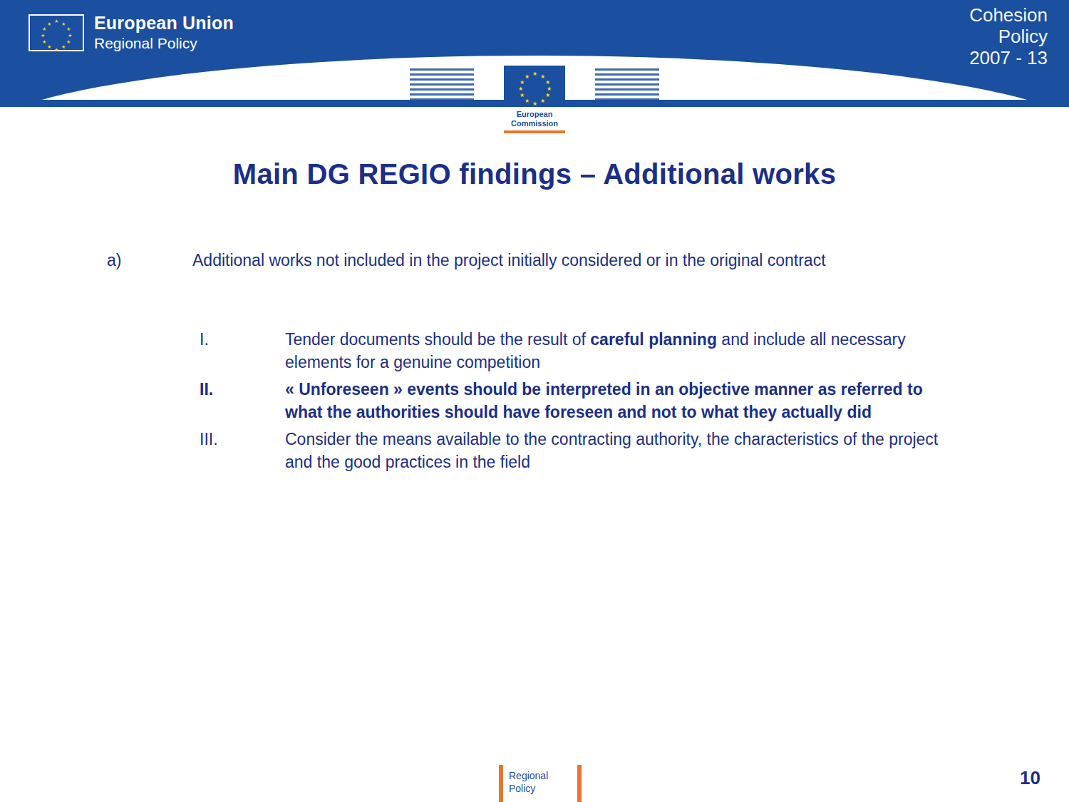★ ★ ★ ★ ★ ★ ★ ★ ★ ★ ★ ★
European Union
Regional Policy
Cohesion
Policy
2007 - 13
★ ★ ★ ★ ★ ★ ★ ★ ★ ★ ★ ★
European
Commission
Main DG REGIO findings – Additional works
a)
Additional works not included in the project initially considered or in the original contract
I.
Tender documents should be the result of careful planning and include all necessary elements for a genuine competition
II.
« Unforeseen » events should be interpreted in an objective manner as referred to what the authorities should have foreseen and not to what they actually did
III.
Consider the means available to the contracting authority, the characteristics of the project and the good practices in the field
Regional
Policy
10